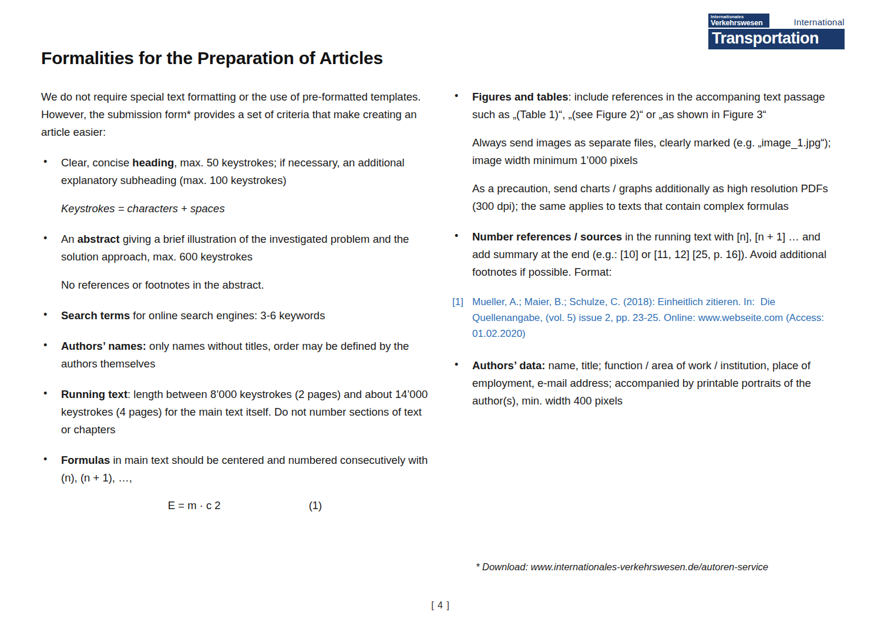Internationales Verkehrswesen
International
Transportation
Formalities for the Preparation of Articles
We do not require special text formatting or the use of pre-formatted templates. However, the submission form* provides a set of criteria that make creating an article easier:
Clear, concise heading, max. 50 keystrokes; if necessary, an additional explanatory subheading (max. 100 keystrokes)
Keystrokes = characters + spaces
An abstract giving a brief illustration of the investigated problem and the solution approach, max. 600 keystrokes
No references or footnotes in the abstract.
Search terms for online search engines: 3-6 keywords
Authors’ names: only names without titles, order may be defined by the authors themselves
Running text: length between 8’000 keystrokes (2 pages) and about 14’000 keystrokes (4 pages) for the main text itself. Do not number sections of text or chapters
Formulas in main text should be centered and numbered consecutively with (n), (n + 1), …,
E = m · c 2 (1)
Figures and tables: include references in the accompaning text passage such as „(Table 1)“, „(see Figure 2)“ or „as shown in Figure 3“
Always send images as separate files, clearly marked (e.g. „image_1.jpg“); image width minimum 1’000 pixels
As a precaution, send charts / graphs additionally as high resolution PDFs (300 dpi); the same applies to texts that contain complex formulas
Number references / sources in the running text with [n], [n + 1] … and add summary at the end (e.g.: [10] or [11, 12] [25, p. 16]). Avoid additional footnotes if possible. Format:
[1]
Mueller, A.; Maier, B.; Schulze, C. (2018): Einheitlich zitieren. In: Die Quellenangabe, (vol. 5) issue 2, pp. 23-25. Online: www.webseite.com (Access: 01.02.2020)
Authors’ data: name, title; function / area of work / institution, place of employment, e-mail address; accompanied by printable portraits of the author(s), min. width 400 pixels
* Download: www.internationales-verkehrswesen.de/autoren-service
[ 4 ]